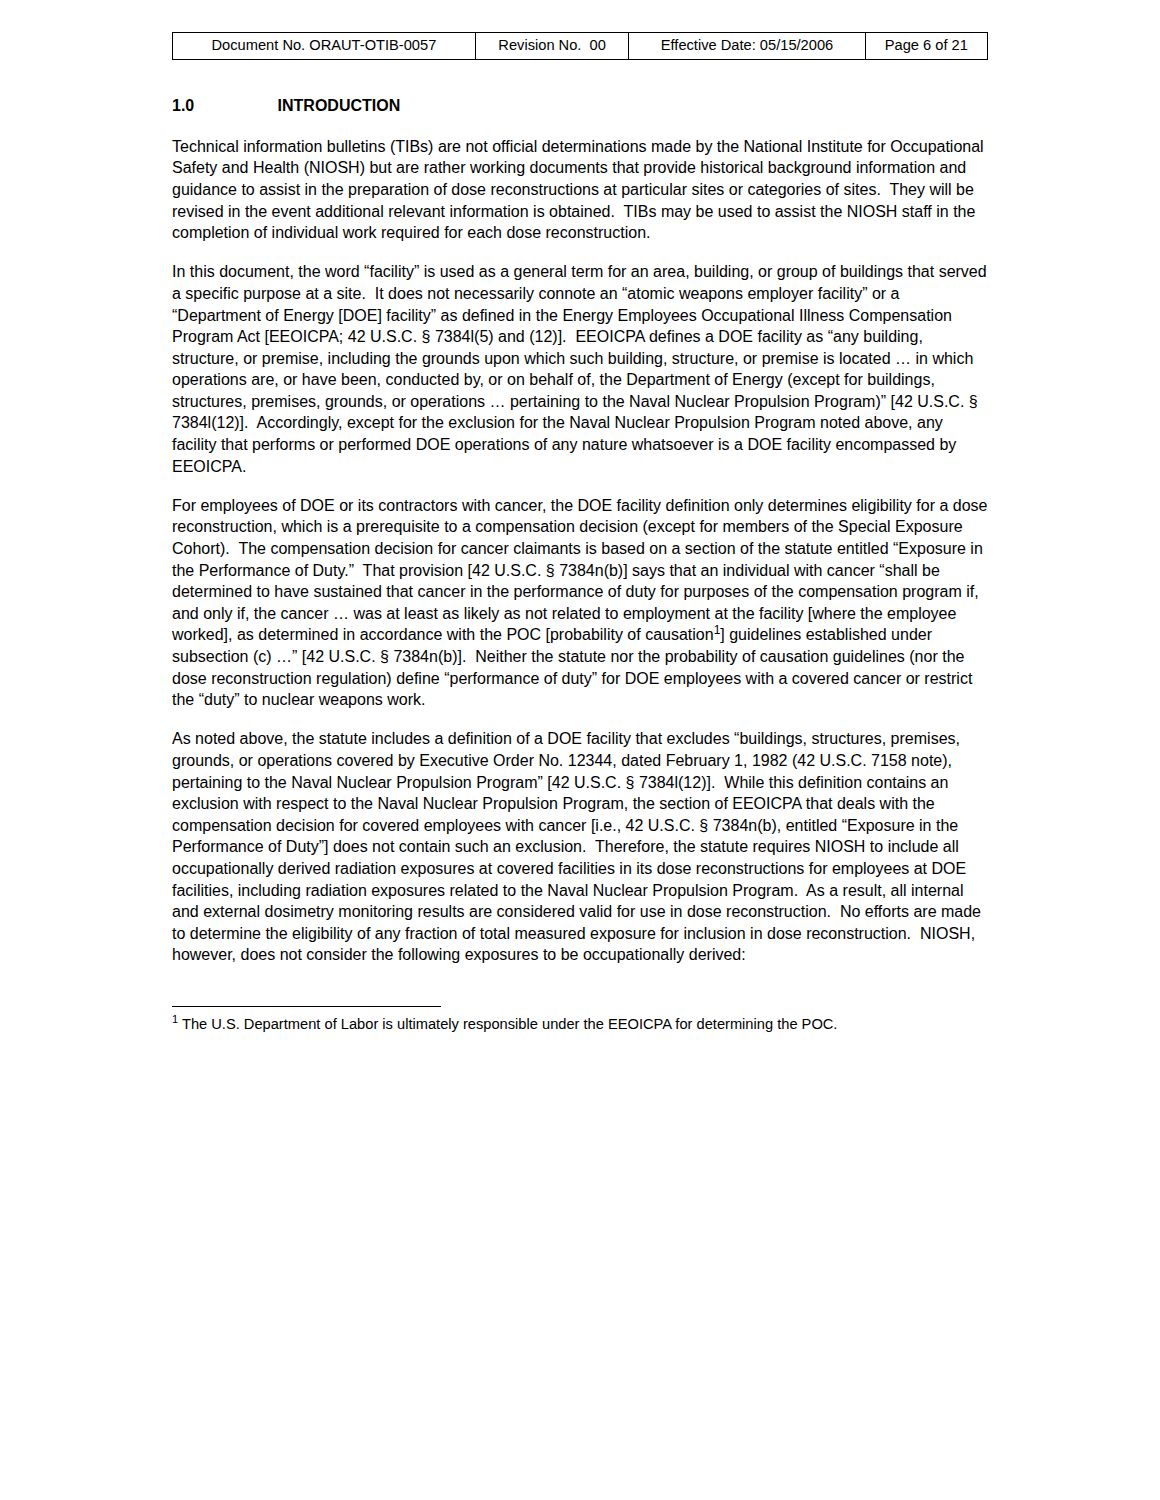| Document No. ORAUT-OTIB-0057 | Revision No. 00 | Effective Date: 05/15/2006 | Page 6 of 21 |
1.0 INTRODUCTION
Technical information bulletins (TIBs) are not official determinations made by the National Institute for Occupational Safety and Health (NIOSH) but are rather working documents that provide historical background information and guidance to assist in the preparation of dose reconstructions at particular sites or categories of sites. They will be revised in the event additional relevant information is obtained. TIBs may be used to assist the NIOSH staff in the completion of individual work required for each dose reconstruction.
In this document, the word “facility” is used as a general term for an area, building, or group of buildings that served a specific purpose at a site. It does not necessarily connote an “atomic weapons employer facility” or a “Department of Energy [DOE] facility” as defined in the Energy Employees Occupational Illness Compensation Program Act [EEOICPA; 42 U.S.C. § 7384l(5) and (12)]. EEOICPA defines a DOE facility as “any building, structure, or premise, including the grounds upon which such building, structure, or premise is located … in which operations are, or have been, conducted by, or on behalf of, the Department of Energy (except for buildings, structures, premises, grounds, or operations … pertaining to the Naval Nuclear Propulsion Program)” [42 U.S.C. § 7384l(12)]. Accordingly, except for the exclusion for the Naval Nuclear Propulsion Program noted above, any facility that performs or performed DOE operations of any nature whatsoever is a DOE facility encompassed by EEOICPA.
For employees of DOE or its contractors with cancer, the DOE facility definition only determines eligibility for a dose reconstruction, which is a prerequisite to a compensation decision (except for members of the Special Exposure Cohort). The compensation decision for cancer claimants is based on a section of the statute entitled “Exposure in the Performance of Duty.” That provision [42 U.S.C. § 7384n(b)] says that an individual with cancer “shall be determined to have sustained that cancer in the performance of duty for purposes of the compensation program if, and only if, the cancer … was at least as likely as not related to employment at the facility [where the employee worked], as determined in accordance with the POC [probability of causation1] guidelines established under subsection (c) …” [42 U.S.C. § 7384n(b)]. Neither the statute nor the probability of causation guidelines (nor the dose reconstruction regulation) define “performance of duty” for DOE employees with a covered cancer or restrict the “duty” to nuclear weapons work.
As noted above, the statute includes a definition of a DOE facility that excludes “buildings, structures, premises, grounds, or operations covered by Executive Order No. 12344, dated February 1, 1982 (42 U.S.C. 7158 note), pertaining to the Naval Nuclear Propulsion Program” [42 U.S.C. § 7384l(12)]. While this definition contains an exclusion with respect to the Naval Nuclear Propulsion Program, the section of EEOICPA that deals with the compensation decision for covered employees with cancer [i.e., 42 U.S.C. § 7384n(b), entitled “Exposure in the Performance of Duty”] does not contain such an exclusion. Therefore, the statute requires NIOSH to include all occupationally derived radiation exposures at covered facilities in its dose reconstructions for employees at DOE facilities, including radiation exposures related to the Naval Nuclear Propulsion Program. As a result, all internal and external dosimetry monitoring results are considered valid for use in dose reconstruction. No efforts are made to determine the eligibility of any fraction of total measured exposure for inclusion in dose reconstruction. NIOSH, however, does not consider the following exposures to be occupationally derived:
1 The U.S. Department of Labor is ultimately responsible under the EEOICPA for determining the POC.